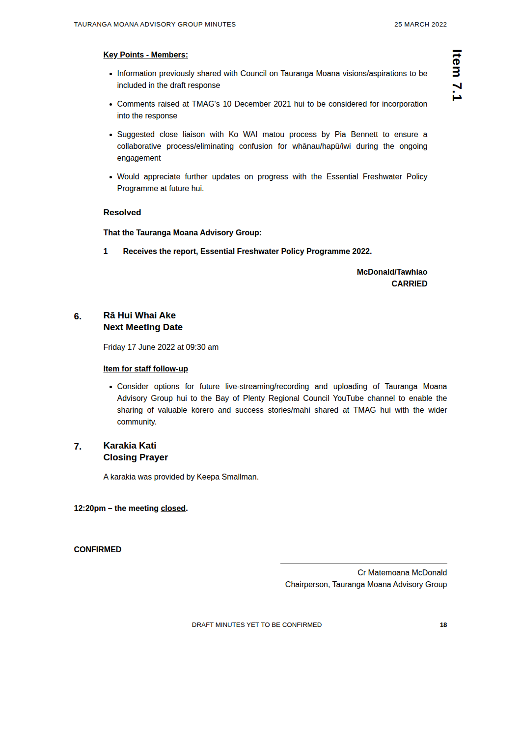TAURANGA MOANA ADVISORY GROUP MINUTES 25 MARCH 2022
Item 7.1
Key Points - Members:
Information previously shared with Council on Tauranga Moana visions/aspirations to be included in the draft response
Comments raised at TMAG's 10 December 2021 hui to be considered for incorporation into the response
Suggested close liaison with Ko WAI matou process by Pia Bennett to ensure a collaborative process/eliminating confusion for whānau/hapū/iwi during the ongoing engagement
Would appreciate further updates on progress with the Essential Freshwater Policy Programme at future hui.
Resolved
That the Tauranga Moana Advisory Group:
1 Receives the report, Essential Freshwater Policy Programme 2022.
McDonald/Tawhiao
CARRIED
6.
Rā Hui Whai Ake
Next Meeting Date
Friday 17 June 2022 at 09:30 am
Item for staff follow-up
Consider options for future live-streaming/recording and uploading of Tauranga Moana Advisory Group hui to the Bay of Plenty Regional Council YouTube channel to enable the sharing of valuable kōrero and success stories/mahi shared at TMAG hui with the wider community.
7.
Karakia Kati
Closing Prayer
A karakia was provided by Keepa Smallman.
12:20pm – the meeting closed.
CONFIRMED
Cr Matemoana McDonald
Chairperson, Tauranga Moana Advisory Group
DRAFT MINUTES YET TO BE CONFIRMED 18